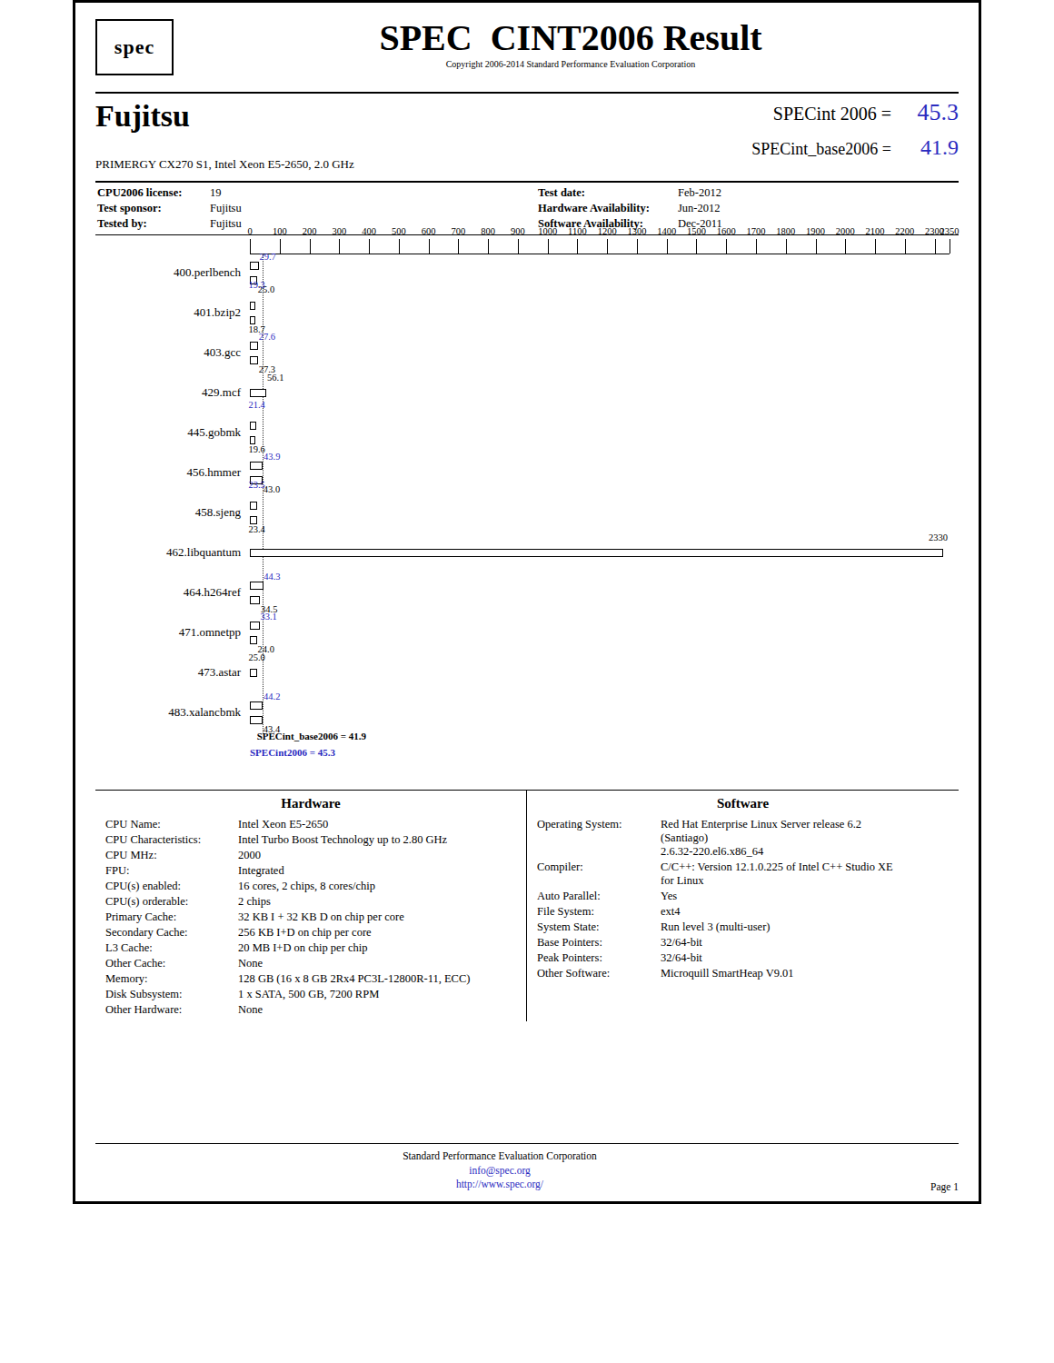spec
SPEC CINT2006 Result
Copyright 2006-2014 Standard Performance Evaluation Corporation
Fujitsu
PRIMERGY CX270 S1, Intel Xeon E5-2650, 2.0 GHz
SPECint 2006 =
45.3
SPECint_base2006 =
41.9
| CPU2006 license: | 19 |
| Test sponsor: | Fujitsu |
| Tested by: | Fujitsu |
| Test date: | Feb-2012 |
| Hardware Availability: | Jun-2012 |
| Software Availability: | Dec-2011 |
0
100
200
300
400
500
600
700
800
900
1000
1100
1200
1300
1400
1500
1600
1700
1800
1900
2000
2100
2200
2300
2350
400.perlbench
29.7
25.0
401.bzip2
19.3
18.7
403.gcc
27.6
27.3
429.mcf
56.1
445.gobmk
21.4
19.6
456.hmmer
43.9
43.0
458.sjeng
23.5
23.4
462.libquantum
2330
464.h264ref
44.3
34.5
471.omnetpp
33.1
24.0
473.astar
25.0
483.xalancbmk
44.2
43.4
SPECint_base2006 = 41.9
SPECint2006 = 45.3
Hardware
| CPU Name: | Intel Xeon E5-2650 |
| CPU Characteristics: | Intel Turbo Boost Technology up to 2.80 GHz |
| CPU MHz: | 2000 |
| FPU: | Integrated |
| CPU(s) enabled: | 16 cores, 2 chips, 8 cores/chip |
| CPU(s) orderable: | 2 chips |
| Primary Cache: | 32 KB I + 32 KB D on chip per core |
| Secondary Cache: | 256 KB I+D on chip per core |
| L3 Cache: | 20 MB I+D on chip per chip |
| Other Cache: | None |
| Memory: | 128 GB (16 x 8 GB 2Rx4 PC3L-12800R-11, ECC) |
| Disk Subsystem: | 1 x SATA, 500 GB, 7200 RPM |
| Other Hardware: | None |
Software
| Operating System: | Red Hat Enterprise Linux Server release 6.2 (Santiago) 2.6.32-220.el6.x86_64 |
| Compiler: | C/C++: Version 12.1.0.225 of Intel C++ Studio XE for Linux |
| Auto Parallel: | Yes |
| File System: | ext4 |
| System State: | Run level 3 (multi-user) |
| Base Pointers: | 32/64-bit |
| Peak Pointers: | 32/64-bit |
| Other Software: | Microquill SmartHeap V9.01 |
Standard Performance Evaluation Corporation
info@spec.org
http://www.spec.org/
Page 1